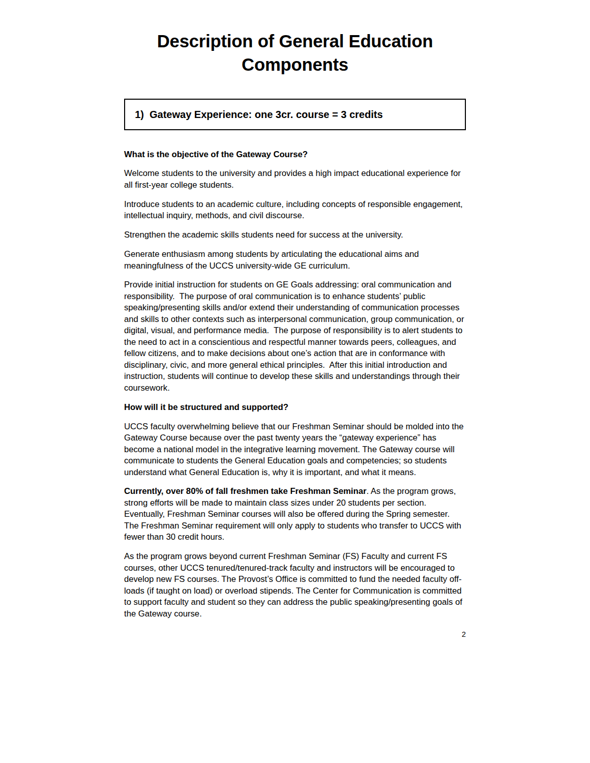Description of General Education Components
1) Gateway Experience: one 3cr. course = 3 credits
What is the objective of the Gateway Course?
Welcome students to the university and provides a high impact educational experience for all first-year college students.
Introduce students to an academic culture, including concepts of responsible engagement, intellectual inquiry, methods, and civil discourse.
Strengthen the academic skills students need for success at the university.
Generate enthusiasm among students by articulating the educational aims and meaningfulness of the UCCS university-wide GE curriculum.
Provide initial instruction for students on GE Goals addressing: oral communication and responsibility. The purpose of oral communication is to enhance students’ public speaking/presenting skills and/or extend their understanding of communication processes and skills to other contexts such as interpersonal communication, group communication, or digital, visual, and performance media. The purpose of responsibility is to alert students to the need to act in a conscientious and respectful manner towards peers, colleagues, and fellow citizens, and to make decisions about one’s action that are in conformance with disciplinary, civic, and more general ethical principles. After this initial introduction and instruction, students will continue to develop these skills and understandings through their coursework.
How will it be structured and supported?
UCCS faculty overwhelming believe that our Freshman Seminar should be molded into the Gateway Course because over the past twenty years the “gateway experience” has become a national model in the integrative learning movement. The Gateway course will communicate to students the General Education goals and competencies; so students understand what General Education is, why it is important, and what it means.
Currently, over 80% of fall freshmen take Freshman Seminar. As the program grows, strong efforts will be made to maintain class sizes under 20 students per section. Eventually, Freshman Seminar courses will also be offered during the Spring semester. The Freshman Seminar requirement will only apply to students who transfer to UCCS with fewer than 30 credit hours.
As the program grows beyond current Freshman Seminar (FS) Faculty and current FS courses, other UCCS tenured/tenured-track faculty and instructors will be encouraged to develop new FS courses. The Provost’s Office is committed to fund the needed faculty off-loads (if taught on load) or overload stipends. The Center for Communication is committed to support faculty and student so they can address the public speaking/presenting goals of the Gateway course.
2